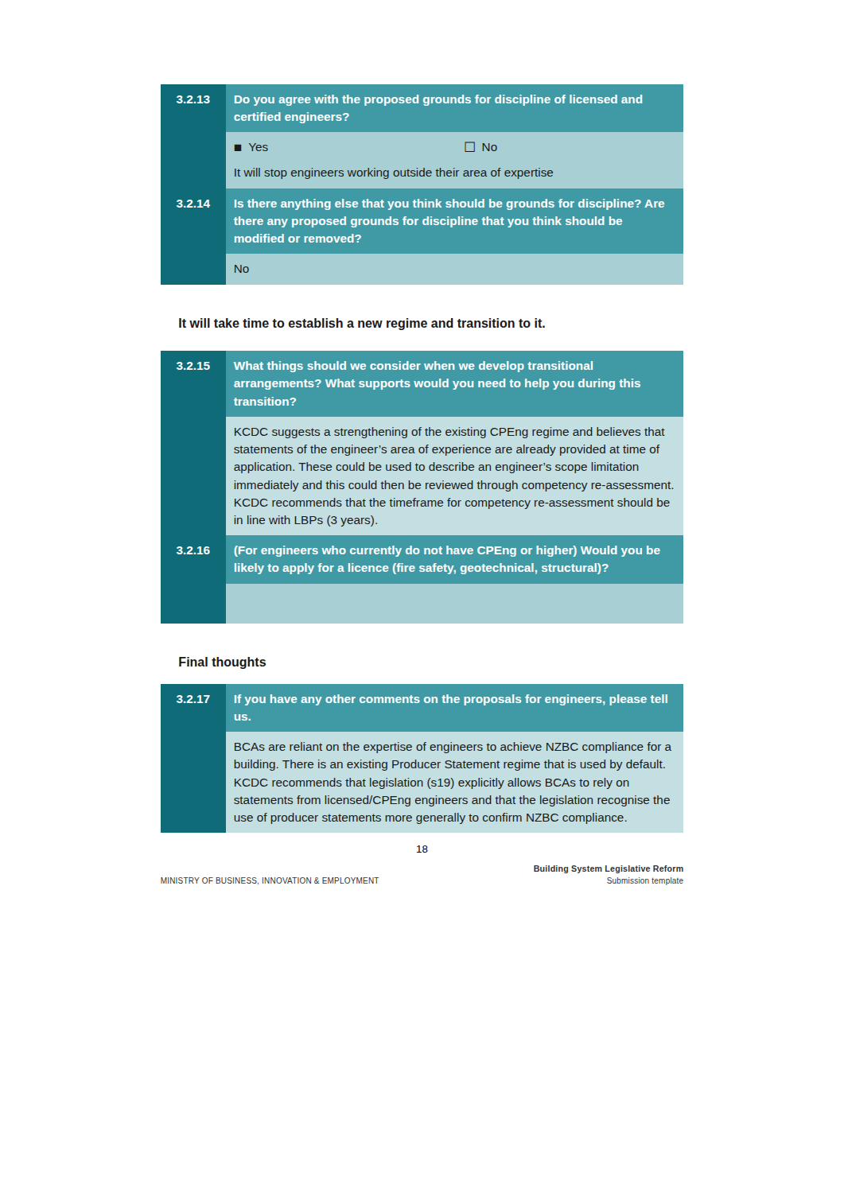| 3.2.13 | Do you agree with the proposed grounds for discipline of licensed and certified engineers? |
| | ■ Yes ☐ No It will stop engineers working outside their area of expertise |
| 3.2.14 | Is there anything else that you think should be grounds for discipline? Are there any proposed grounds for discipline that you think should be modified or removed? |
| | No |
It will take time to establish a new regime and transition to it.
| 3.2.15 | What things should we consider when we develop transitional arrangements? What supports would you need to help you during this transition? |
| | KCDC suggests a strengthening of the existing CPEng regime and believes that statements of the engineer’s area of experience are already provided at time of application. These could be used to describe an engineer’s scope limitation immediately and this could then be reviewed through competency re-assessment. KCDC recommends that the timeframe for competency re-assessment should be in line with LBPs (3 years). |
| 3.2.16 | (For engineers who currently do not have CPEng or higher) Would you be likely to apply for a licence (fire safety, geotechnical, structural)? |
Final thoughts
| 3.2.17 | If you have any other comments on the proposals for engineers, please tell us. |
| | BCAs are reliant on the expertise of engineers to achieve NZBC compliance for a building. There is an existing Producer Statement regime that is used by default. KCDC recommends that legislation (s19) explicitly allows BCAs to rely on statements from licensed/CPEng engineers and that the legislation recognise the use of producer statements more generally to confirm NZBC compliance. |
Ministry of Business, Innovation & Employment
Building System Legislative Reform
Submission template
18